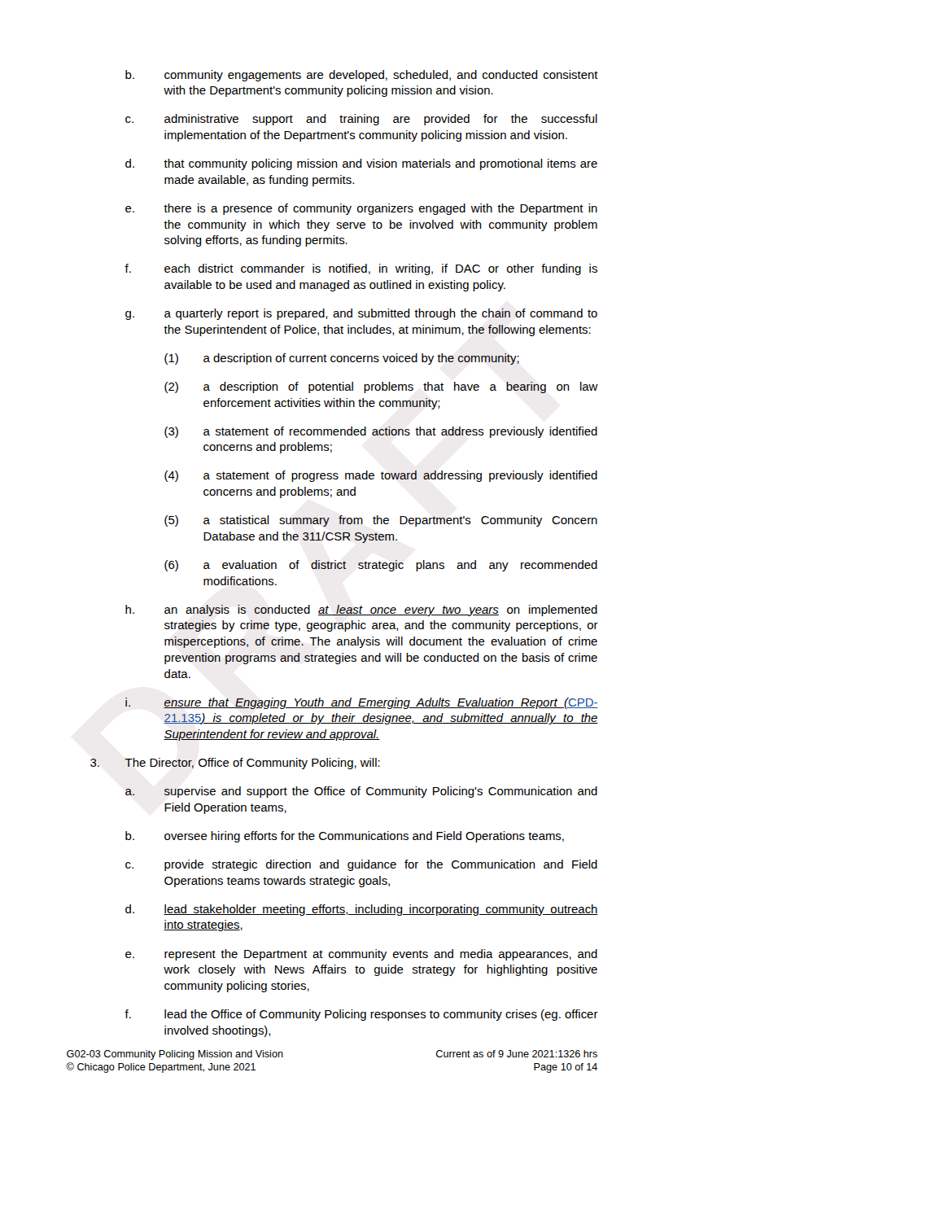DRAFT
b.
community engagements are developed, scheduled, and conducted consistent with the Department's community policing mission and vision.
c.
administrative support and training are provided for the successful implementation of the Department's community policing mission and vision.
d.
that community policing mission and vision materials and promotional items are made available, as funding permits.
e.
there is a presence of community organizers engaged with the Department in the community in which they serve to be involved with community problem solving efforts, as funding permits.
f.
each district commander is notified, in writing, if DAC or other funding is available to be used and managed as outlined in existing policy.
g.
a quarterly report is prepared, and submitted through the chain of command to the Superintendent of Police, that includes, at minimum, the following elements:
(1)
a description of current concerns voiced by the community;
(2)
a description of potential problems that have a bearing on law enforcement activities within the community;
(3)
a statement of recommended actions that address previously identified concerns and problems;
(4)
a statement of progress made toward addressing previously identified concerns and problems; and
(5)
a statistical summary from the Department's Community Concern Database and the 311/CSR System.
(6)
a evaluation of district strategic plans and any recommended modifications.
h.
an analysis is conducted at least once every two years on implemented strategies by crime type, geographic area, and the community perceptions, or misperceptions, of crime. The analysis will document the evaluation of crime prevention programs and strategies and will be conducted on the basis of crime data.
i.
ensure that Engaging Youth and Emerging Adults Evaluation Report (CPD-21.135) is completed or by their designee, and submitted annually to the Superintendent for review and approval.
3.
The Director, Office of Community Policing, will:
a.
supervise and support the Office of Community Policing's Communication and Field Operation teams,
b.
oversee hiring efforts for the Communications and Field Operations teams,
c.
provide strategic direction and guidance for the Communication and Field Operations teams towards strategic goals,
d.
lead stakeholder meeting efforts, including incorporating community outreach into strategies,
e.
represent the Department at community events and media appearances, and work closely with News Affairs to guide strategy for highlighting positive community policing stories,
f.
lead the Office of Community Policing responses to community crises (eg. officer involved shootings),
G02-03 Community Policing Mission and Vision
© Chicago Police Department, June 2021
Current as of 9 June 2021:1326 hrs
Page 10 of 14